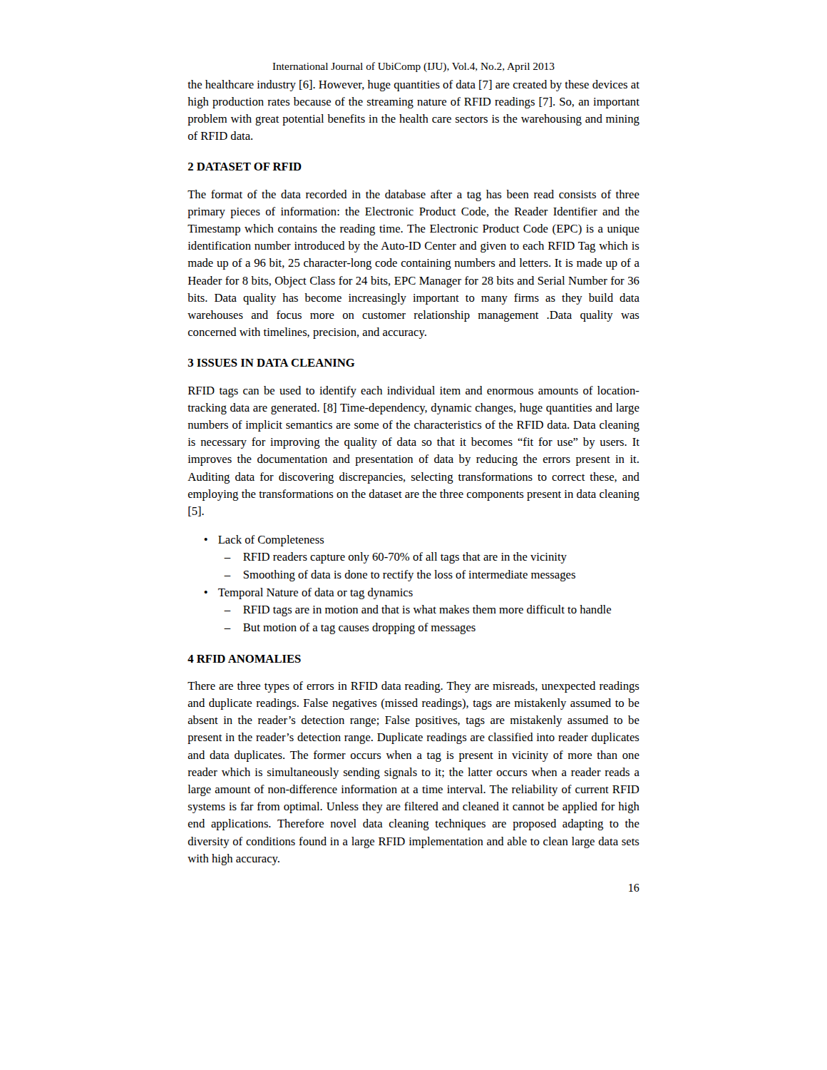International Journal of UbiComp (IJU), Vol.4, No.2, April 2013
the healthcare industry [6]. However, huge quantities of data [7] are created by these devices at high production rates because of the streaming nature of RFID readings [7]. So, an important problem with great potential benefits in the health care sectors is the warehousing and mining of RFID data.
2 DATASET OF RFID
The format of the data recorded in the database after a tag has been read consists of three primary pieces of information: the Electronic Product Code, the Reader Identifier and the Timestamp which contains the reading time. The Electronic Product Code (EPC) is a unique identification number introduced by the Auto-ID Center and given to each RFID Tag which is made up of a 96 bit, 25 character-long code containing numbers and letters. It is made up of a Header for 8 bits, Object Class for 24 bits, EPC Manager for 28 bits and Serial Number for 36 bits. Data quality has become increasingly important to many firms as they build data warehouses and focus more on customer relationship management .Data quality was concerned with timelines, precision, and accuracy.
3 ISSUES IN DATA CLEANING
RFID tags can be used to identify each individual item and enormous amounts of location-tracking data are generated. [8] Time-dependency, dynamic changes, huge quantities and large numbers of implicit semantics are some of the characteristics of the RFID data. Data cleaning is necessary for improving the quality of data so that it becomes “fit for use” by users. It improves the documentation and presentation of data by reducing the errors present in it. Auditing data for discovering discrepancies, selecting transformations to correct these, and employing the transformations on the dataset are the three components present in data cleaning [5].
•Lack of Completeness
–RFID readers capture only 60-70% of all tags that are in the vicinity
–Smoothing of data is done to rectify the loss of intermediate messages
•Temporal Nature of data or tag dynamics
–RFID tags are in motion and that is what makes them more difficult to handle
–But motion of a tag causes dropping of messages
4 RFID ANOMALIES
There are three types of errors in RFID data reading. They are misreads, unexpected readings and duplicate readings. False negatives (missed readings), tags are mistakenly assumed to be absent in the reader’s detection range; False positives, tags are mistakenly assumed to be present in the reader’s detection range. Duplicate readings are classified into reader duplicates and data duplicates. The former occurs when a tag is present in vicinity of more than one reader which is simultaneously sending signals to it; the latter occurs when a reader reads a large amount of non-difference information at a time interval. The reliability of current RFID systems is far from optimal. Unless they are filtered and cleaned it cannot be applied for high end applications. Therefore novel data cleaning techniques are proposed adapting to the diversity of conditions found in a large RFID implementation and able to clean large data sets with high accuracy.
16